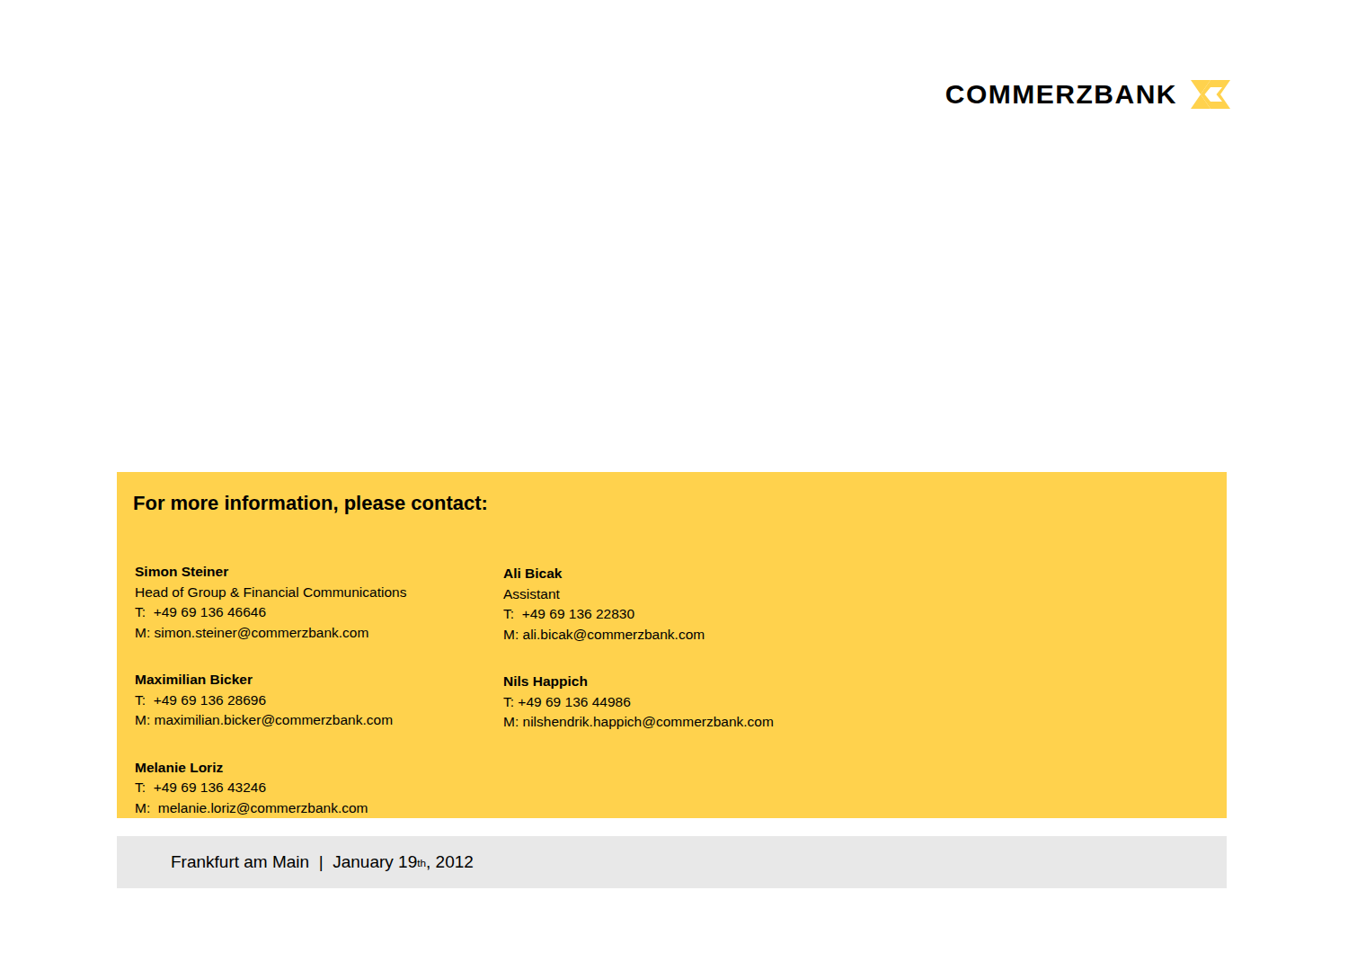COMMERZBANK
For more information, please contact:
Simon Steiner
Head of Group & Financial Communications
T: +49 69 136 46646
M: simon.steiner@commerzbank.com
Maximilian Bicker
T: +49 69 136 28696
M: maximilian.bicker@commerzbank.com
Melanie Loriz
T: +49 69 136 43246
M: melanie.loriz@commerzbank.com
Ali Bicak
Assistant
T: +49 69 136 22830
M: ali.bicak@commerzbank.com
Nils Happich
T: +49 69 136 44986
M: nilshendrik.happich@commerzbank.com
Frankfurt am Main | January 19th, 2012